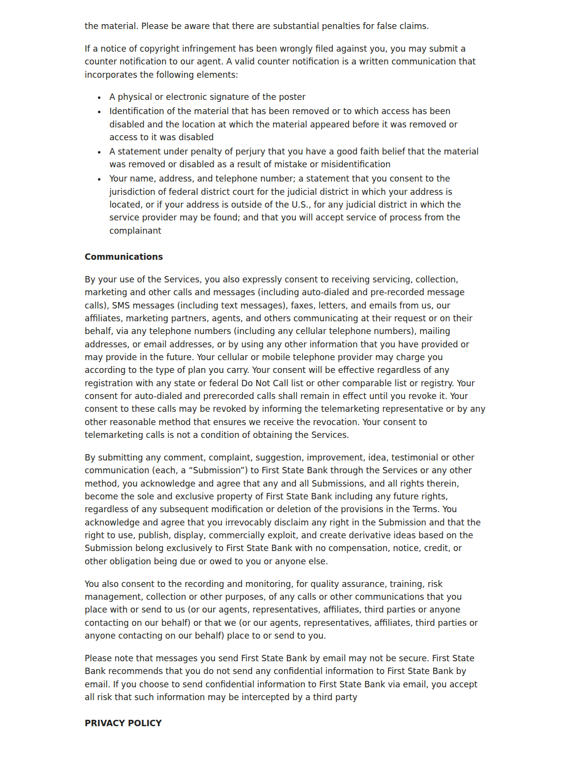the material. Please be aware that there are substantial penalties for false claims.
If a notice of copyright infringement has been wrongly filed against you, you may submit a counter notification to our agent. A valid counter notification is a written communication that incorporates the following elements:
A physical or electronic signature of the poster
Identification of the material that has been removed or to which access has been disabled and the location at which the material appeared before it was removed or access to it was disabled
A statement under penalty of perjury that you have a good faith belief that the material was removed or disabled as a result of mistake or misidentification
Your name, address, and telephone number; a statement that you consent to the jurisdiction of federal district court for the judicial district in which your address is located, or if your address is outside of the U.S., for any judicial district in which the service provider may be found; and that you will accept service of process from the complainant
Communications
By your use of the Services, you also expressly consent to receiving servicing, collection, marketing and other calls and messages (including auto-dialed and pre-recorded message calls), SMS messages (including text messages), faxes, letters, and emails from us, our affiliates, marketing partners, agents, and others communicating at their request or on their behalf, via any telephone numbers (including any cellular telephone numbers), mailing addresses, or email addresses, or by using any other information that you have provided or may provide in the future. Your cellular or mobile telephone provider may charge you according to the type of plan you carry. Your consent will be effective regardless of any registration with any state or federal Do Not Call list or other comparable list or registry. Your consent for auto-dialed and prerecorded calls shall remain in effect until you revoke it. Your consent to these calls may be revoked by informing the telemarketing representative or by any other reasonable method that ensures we receive the revocation. Your consent to telemarketing calls is not a condition of obtaining the Services.
By submitting any comment, complaint, suggestion, improvement, idea, testimonial or other communication (each, a “Submission”) to First State Bank through the Services or any other method, you acknowledge and agree that any and all Submissions, and all rights therein, become the sole and exclusive property of First State Bank including any future rights, regardless of any subsequent modification or deletion of the provisions in the Terms. You acknowledge and agree that you irrevocably disclaim any right in the Submission and that the right to use, publish, display, commercially exploit, and create derivative ideas based on the Submission belong exclusively to First State Bank with no compensation, notice, credit, or other obligation being due or owed to you or anyone else.
You also consent to the recording and monitoring, for quality assurance, training, risk management, collection or other purposes, of any calls or other communications that you place with or send to us (or our agents, representatives, affiliates, third parties or anyone contacting on our behalf) or that we (or our agents, representatives, affiliates, third parties or anyone contacting on our behalf) place to or send to you.
Please note that messages you send First State Bank by email may not be secure. First State Bank recommends that you do not send any confidential information to First State Bank by email. If you choose to send confidential information to First State Bank via email, you accept all risk that such information may be intercepted by a third party
PRIVACY POLICY